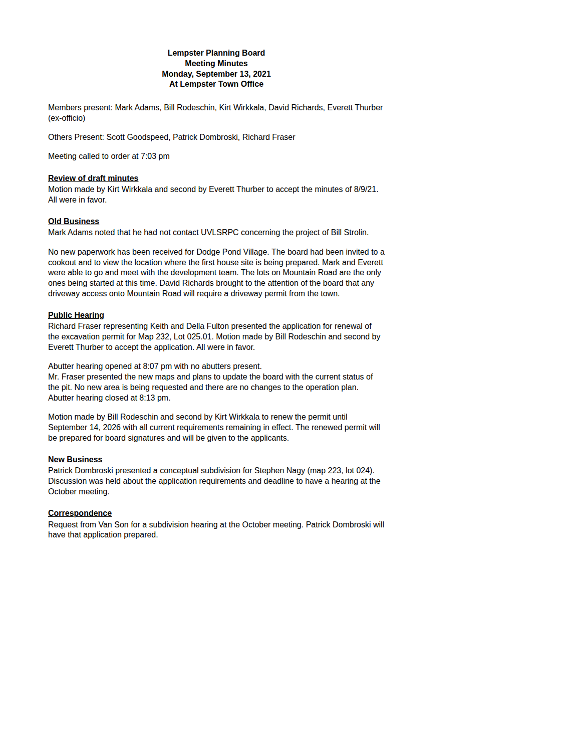Lempster Planning Board
Meeting Minutes
Monday, September 13, 2021
At Lempster Town Office
Members present: Mark Adams, Bill Rodeschin, Kirt Wirkkala, David Richards, Everett Thurber (ex-officio)
Others Present: Scott Goodspeed, Patrick Dombroski, Richard Fraser
Meeting called to order at 7:03 pm
Review of draft minutes
Motion made by Kirt Wirkkala and second by Everett Thurber to accept the minutes of 8/9/21. All were in favor.
Old Business
Mark Adams noted that he had not contact UVLSRPC concerning the project of Bill Strolin.
No new paperwork has been received for Dodge Pond Village. The board had been invited to a cookout and to view the location where the first house site is being prepared. Mark and Everett were able to go and meet with the development team. The lots on Mountain Road are the only ones being started at this time. David Richards brought to the attention of the board that any driveway access onto Mountain Road will require a driveway permit from the town.
Public Hearing
Richard Fraser representing Keith and Della Fulton presented the application for renewal of the excavation permit for Map 232, Lot 025.01. Motion made by Bill Rodeschin and second by Everett Thurber to accept the application. All were in favor.
Abutter hearing opened at 8:07 pm with no abutters present.
Mr. Fraser presented the new maps and plans to update the board with the current status of the pit. No new area is being requested and there are no changes to the operation plan.
Abutter hearing closed at 8:13 pm.
Motion made by Bill Rodeschin and second by Kirt Wirkkala to renew the permit until September 14, 2026 with all current requirements remaining in effect. The renewed permit will be prepared for board signatures and will be given to the applicants.
New Business
Patrick Dombroski presented a conceptual subdivision for Stephen Nagy (map 223, lot 024). Discussion was held about the application requirements and deadline to have a hearing at the October meeting.
Correspondence
Request from Van Son for a subdivision hearing at the October meeting. Patrick Dombroski will have that application prepared.